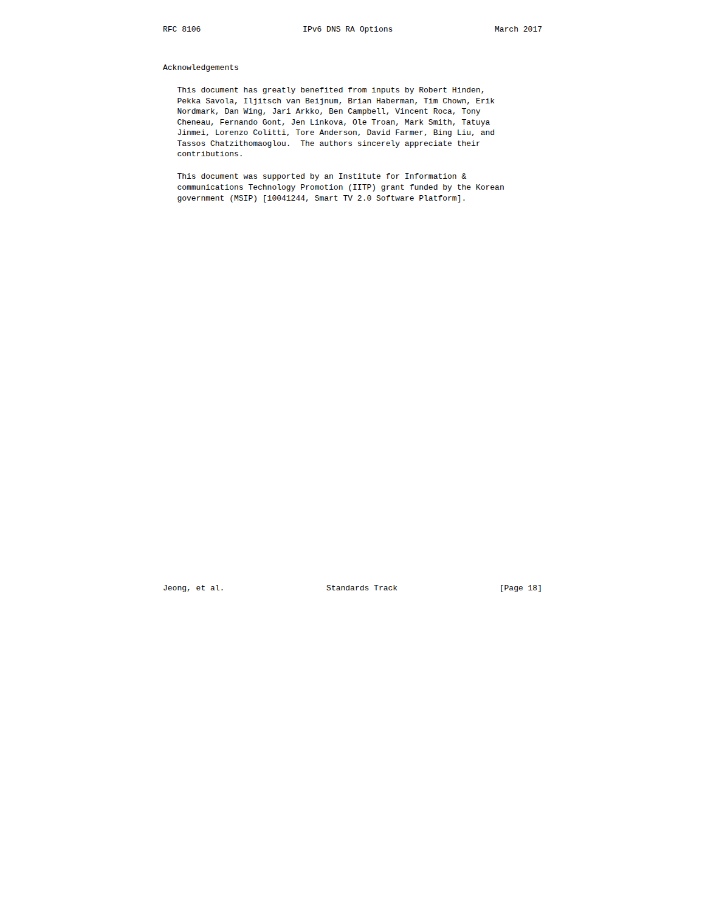RFC 8106 IPv6 DNS RA Options March 2017
Acknowledgements
This document has greatly benefited from inputs by Robert Hinden, Pekka Savola, Iljitsch van Beijnum, Brian Haberman, Tim Chown, Erik Nordmark, Dan Wing, Jari Arkko, Ben Campbell, Vincent Roca, Tony Cheneau, Fernando Gont, Jen Linkova, Ole Troan, Mark Smith, Tatuya Jinmei, Lorenzo Colitti, Tore Anderson, David Farmer, Bing Liu, and Tassos Chatzithomaoglou. The authors sincerely appreciate their contributions.
This document was supported by an Institute for Information & communications Technology Promotion (IITP) grant funded by the Korean government (MSIP) [10041244, Smart TV 2.0 Software Platform].
Jeong, et al. Standards Track [Page 18]